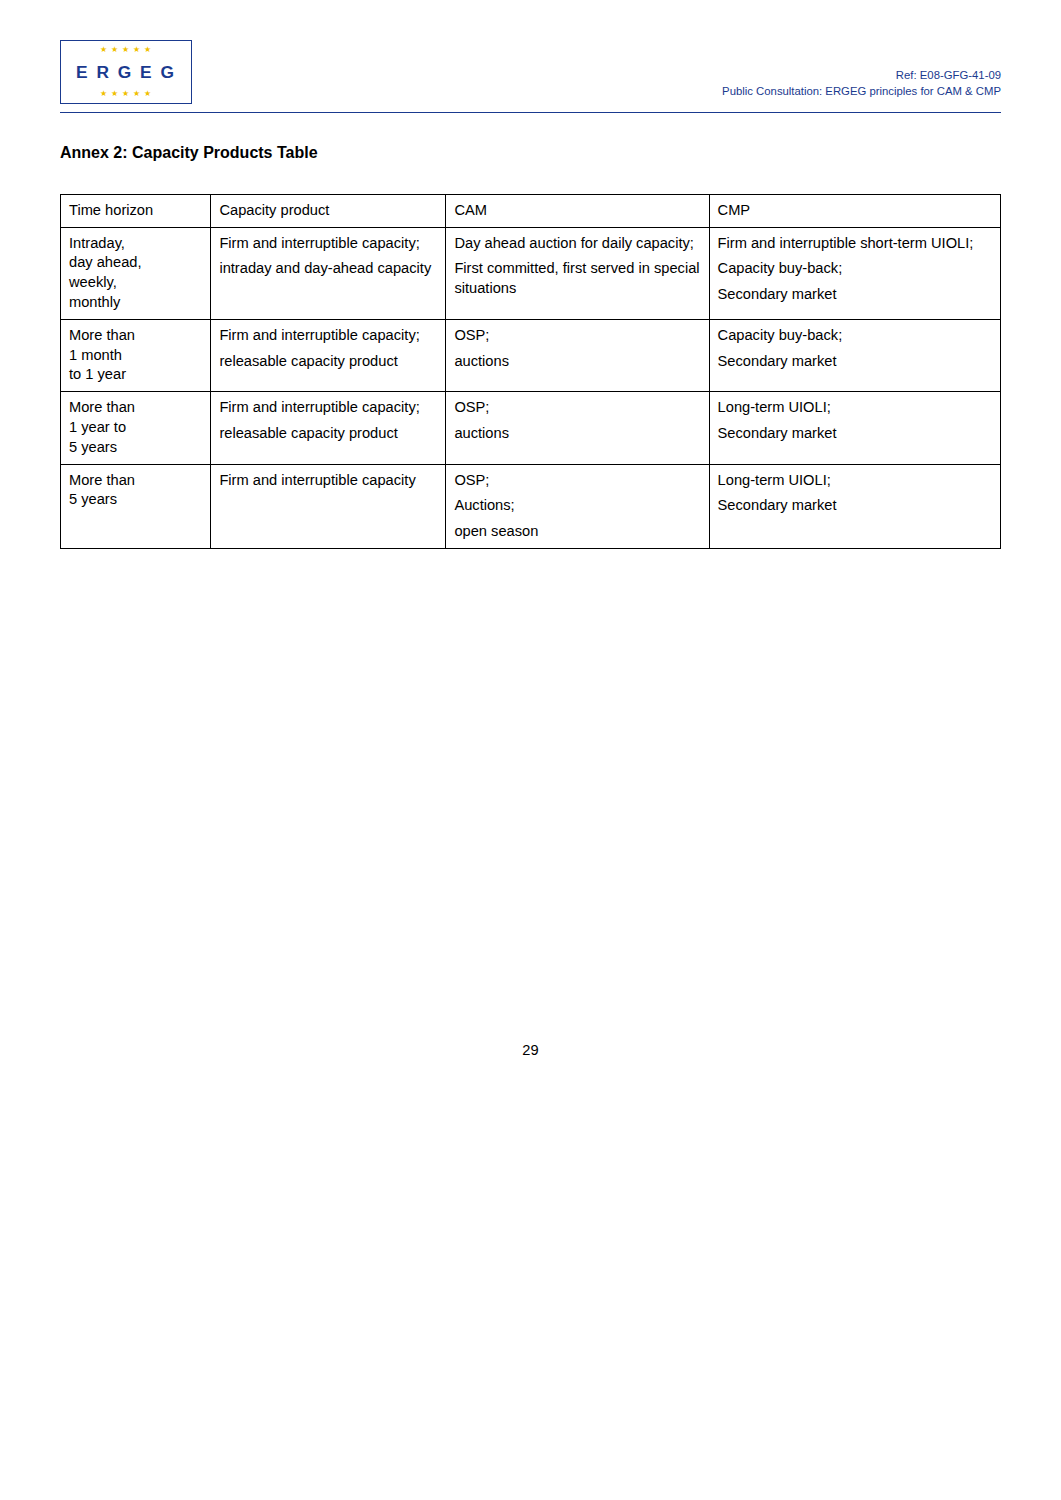★ ★ ★ ★ ★
E R G E G
★ ★ ★ ★ ★
Ref: E08-GFG-41-09
Public Consultation: ERGEG principles for CAM & CMP
Annex 2: Capacity Products Table
| Time horizon | Capacity product | CAM | CMP |
| --- | --- | --- | --- |
| Intraday, day ahead, weekly, monthly | Firm and interruptible capacity; intraday and day-ahead capacity | Day ahead auction for daily capacity; First committed, first served in special situations | Firm and interruptible short-term UIOLI; Capacity buy-back; Secondary market |
| More than 1 month to 1 year | Firm and interruptible capacity; releasable capacity product | OSP; auctions | Capacity buy-back; Secondary market |
| More than 1 year to 5 years | Firm and interruptible capacity; releasable capacity product | OSP; auctions | Long-term UIOLI; Secondary market |
| More than 5 years | Firm and interruptible capacity | OSP; Auctions; open season | Long-term UIOLI; Secondary market |
29